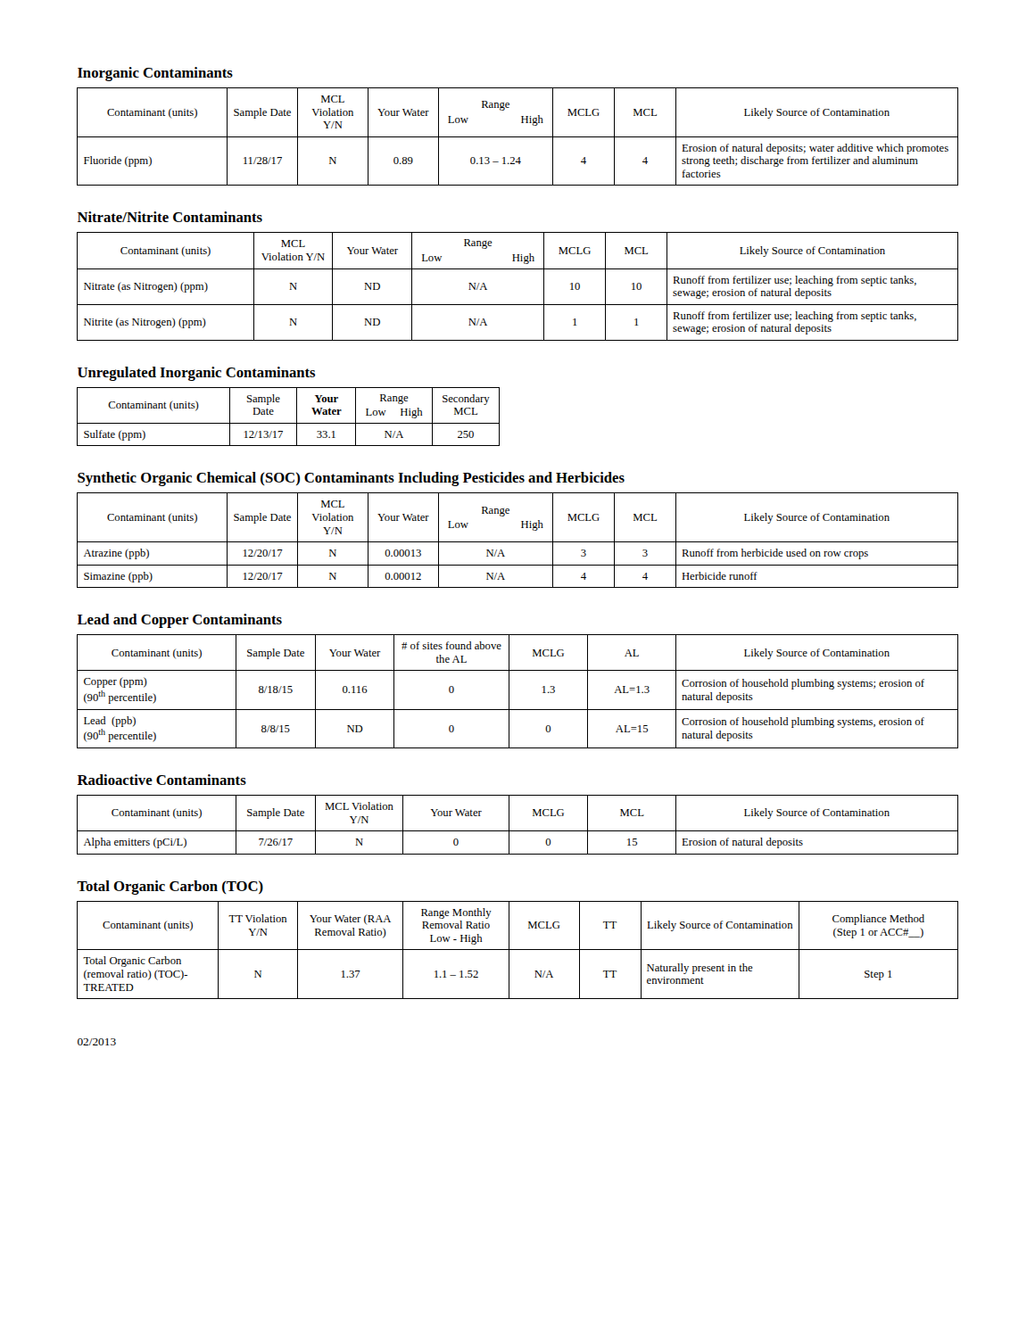Inorganic Contaminants
| Contaminant (units) | Sample Date | MCL Violation Y/N | Your Water | Range Low High | MCLG | MCL | Likely Source of Contamination |
| --- | --- | --- | --- | --- | --- | --- | --- |
| Fluoride (ppm) | 11/28/17 | N | 0.89 | 0.13 – 1.24 | 4 | 4 | Erosion of natural deposits; water additive which promotes strong teeth; discharge from fertilizer and aluminum factories |
Nitrate/Nitrite Contaminants
| Contaminant (units) | MCL Violation Y/N | Your Water | Range Low High | MCLG | MCL | Likely Source of Contamination |
| --- | --- | --- | --- | --- | --- | --- |
| Nitrate (as Nitrogen) (ppm) | N | ND | N/A | 10 | 10 | Runoff from fertilizer use; leaching from septic tanks, sewage; erosion of natural deposits |
| Nitrite (as Nitrogen) (ppm) | N | ND | N/A | 1 | 1 | Runoff from fertilizer use; leaching from septic tanks, sewage; erosion of natural deposits |
Unregulated Inorganic Contaminants
| Contaminant (units) | Sample Date | Your Water | Range Low High | Secondary MCL |
| --- | --- | --- | --- | --- |
| Sulfate (ppm) | 12/13/17 | 33.1 | N/A | 250 |
Synthetic Organic Chemical (SOC) Contaminants Including Pesticides and Herbicides
| Contaminant (units) | Sample Date | MCL Violation Y/N | Your Water | Range Low High | MCLG | MCL | Likely Source of Contamination |
| --- | --- | --- | --- | --- | --- | --- | --- |
| Atrazine (ppb) | 12/20/17 | N | 0.00013 | N/A | 3 | 3 | Runoff from herbicide used on row crops |
| Simazine (ppb) | 12/20/17 | N | 0.00012 | N/A | 4 | 4 | Herbicide runoff |
Lead and Copper Contaminants
| Contaminant (units) | Sample Date | Your Water | # of sites found above the AL | MCLG | AL | Likely Source of Contamination |
| --- | --- | --- | --- | --- | --- | --- |
| Copper (ppm) (90 th percentile) | 8/18/15 | 0.116 | 0 | 1.3 | AL=1.3 | Corrosion of household plumbing systems; erosion of natural deposits |
| Lead (ppb) (90 th percentile) | 8/8/15 | ND | 0 | 0 | AL=15 | Corrosion of household plumbing systems, erosion of natural deposits |
Radioactive Contaminants
| Contaminant (units) | Sample Date | MCL Violation Y/N | Your Water | MCLG | MCL | Likely Source of Contamination |
| --- | --- | --- | --- | --- | --- | --- |
| Alpha emitters (pCi/L) | 7/26/17 | N | 0 | 0 | 15 | Erosion of natural deposits |
Total Organic Carbon (TOC)
| Contaminant (units) | TT Violation Y/N | Your Water (RAA Removal Ratio) | Range Monthly Removal Ratio Low - High | MCLG | TT | Likely Source of Contamination | Compliance Method (Step 1 or ACC#__) |
| --- | --- | --- | --- | --- | --- | --- | --- |
| Total Organic Carbon (removal ratio) (TOC)-TREATED | N | 1.37 | 1.1 – 1.52 | N/A | TT | Naturally present in the environment | Step 1 |
02/2013